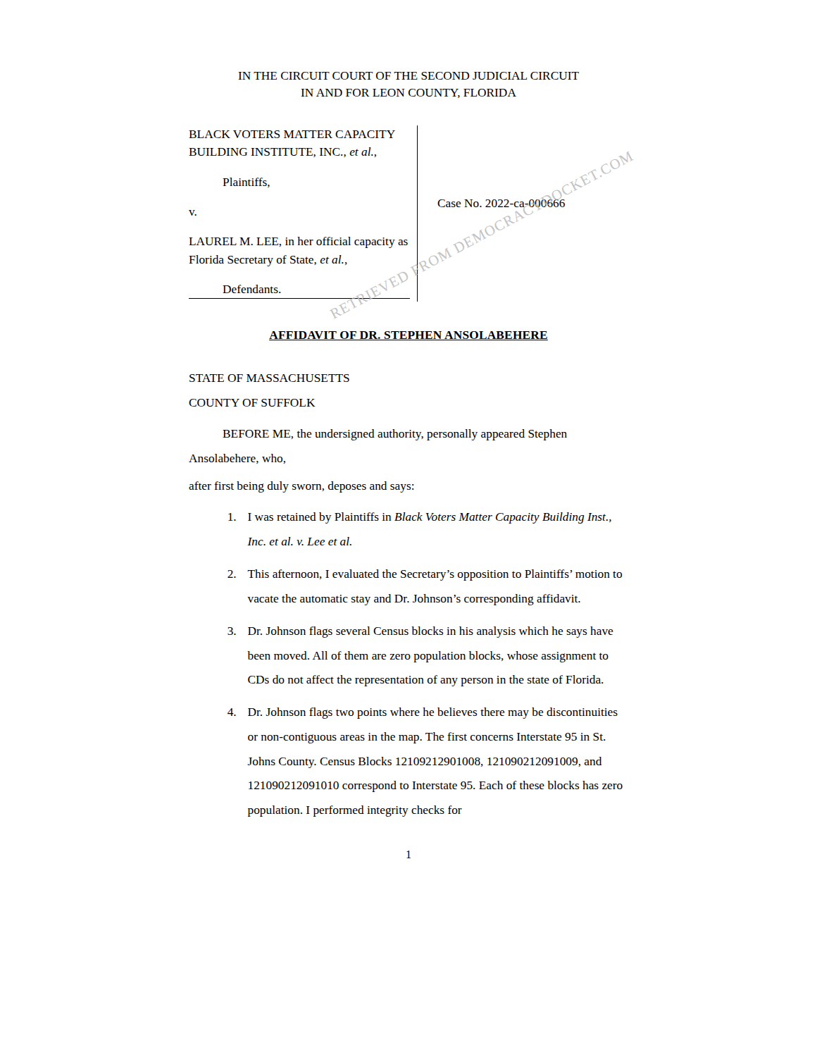IN THE CIRCUIT COURT OF THE SECOND JUDICIAL CIRCUIT
IN AND FOR LEON COUNTY, FLORIDA
| BLACK VOTERS MATTER CAPACITY BUILDING INSTITUTE, INC., et al. , Plaintiffs, v. LAUREL M. LEE, in her official capacity as Florida Secretary of State, et al. , Defendants. | Case No. 2022-ca-000666 |
AFFIDAVIT OF DR. STEPHEN ANSOLABEHERE
STATE OF MASSACHUSETTS
COUNTY OF SUFFOLK
BEFORE ME, the undersigned authority, personally appeared Stephen Ansolabehere, who,
after first being duly sworn, deposes and says:
I was retained by Plaintiffs in Black Voters Matter Capacity Building Inst., Inc. et al. v. Lee et al.
This afternoon, I evaluated the Secretary’s opposition to Plaintiffs’ motion to vacate the automatic stay and Dr. Johnson’s corresponding affidavit.
Dr. Johnson flags several Census blocks in his analysis which he says have been moved. All of them are zero population blocks, whose assignment to CDs do not affect the representation of any person in the state of Florida.
Dr. Johnson flags two points where he believes there may be discontinuities or non-contiguous areas in the map. The first concerns Interstate 95 in St. Johns County. Census Blocks 12109212901008, 121090212091009, and 121090212091010 correspond to Interstate 95. Each of these blocks has zero population. I performed integrity checks for
RETRIEVED FROM DEMOCRACYDOCKET.COM
1